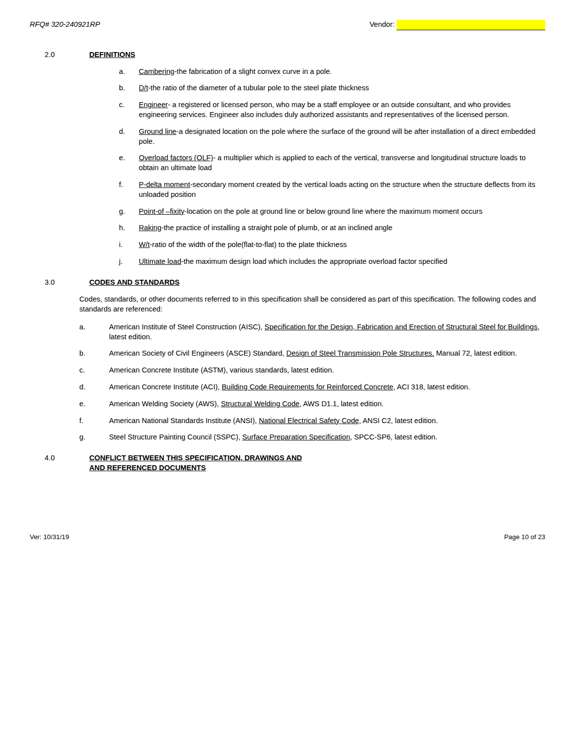RFQ# 320-240921RP Vendor:
2.0 DEFINITIONS
a. Cambering-the fabrication of a slight convex curve in a pole.
b. D/t-the ratio of the diameter of a tubular pole to the steel plate thickness
c. Engineer- a registered or licensed person, who may be a staff employee or an outside consultant, and who provides engineering services. Engineer also includes duly authorized assistants and representatives of the licensed person.
d. Ground line-a designated location on the pole where the surface of the ground will be after installation of a direct embedded pole.
e. Overload factors (OLF)- a multiplier which is applied to each of the vertical, transverse and longitudinal structure loads to obtain an ultimate load
f. P-delta moment-secondary moment created by the vertical loads acting on the structure when the structure deflects from its unloaded position
g. Point-of –fixity-location on the pole at ground line or below ground line where the maximum moment occurs
h. Raking-the practice of installing a straight pole of plumb, or at an inclined angle
i. W/t-ratio of the width of the pole(flat-to-flat) to the plate thickness
j. Ultimate load-the maximum design load which includes the appropriate overload factor specified
3.0 CODES AND STANDARDS
Codes, standards, or other documents referred to in this specification shall be considered as part of this specification. The following codes and standards are referenced:
a. American Institute of Steel Construction (AISC), Specification for the Design, Fabrication and Erection of Structural Steel for Buildings, latest edition.
b. American Society of Civil Engineers (ASCE) Standard, Design of Steel Transmission Pole Structures, Manual 72, latest edition.
c. American Concrete Institute (ASTM), various standards, latest edition.
d. American Concrete Institute (ACI), Building Code Requirements for Reinforced Concrete, ACI 318, latest edition.
e. American Welding Society (AWS), Structural Welding Code, AWS D1.1, latest edition.
f. American National Standards Institute (ANSI), National Electrical Safety Code, ANSI C2, latest edition.
g. Steel Structure Painting Council (SSPC), Surface Preparation Specification, SPCC-SP6, latest edition.
4.0 CONFLICT BETWEEN THIS SPECIFICATION, DRAWINGS AND
AND REFERENCED DOCUMENTS
Ver: 10/31/19 Page 10 of 23